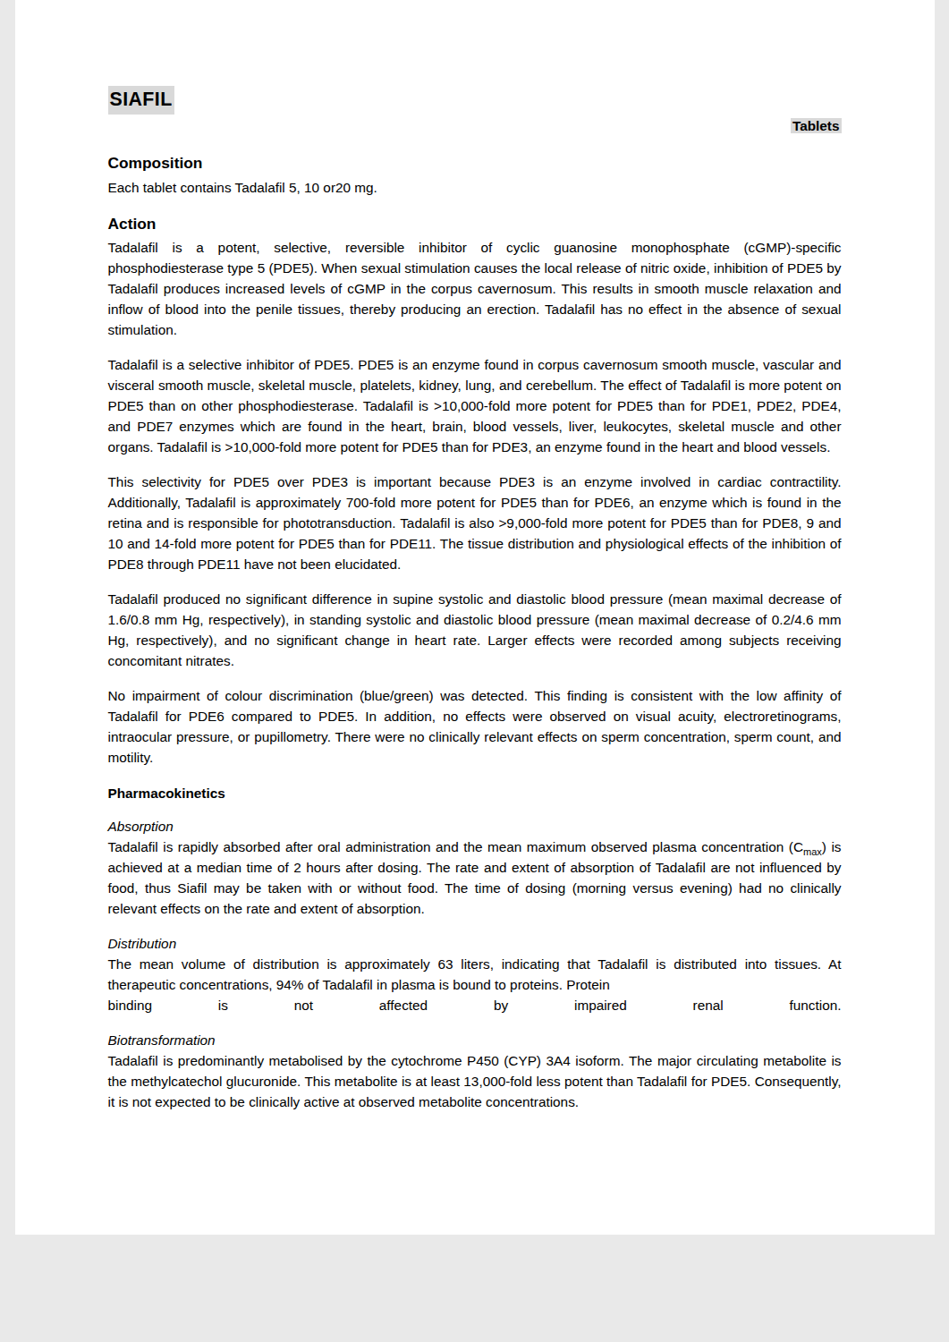SIAFIL
Tablets
Composition
Each tablet contains Tadalafil 5, 10 or20 mg.
Action
Tadalafil is a potent, selective, reversible inhibitor of cyclic guanosine monophosphate (cGMP)-specific phosphodiesterase type 5 (PDE5). When sexual stimulation causes the local release of nitric oxide, inhibition of PDE5 by Tadalafil produces increased levels of cGMP in the corpus cavernosum. This results in smooth muscle relaxation and inflow of blood into the penile tissues, thereby producing an erection. Tadalafil has no effect in the absence of sexual stimulation.
Tadalafil is a selective inhibitor of PDE5. PDE5 is an enzyme found in corpus cavernosum smooth muscle, vascular and visceral smooth muscle, skeletal muscle, platelets, kidney, lung, and cerebellum. The effect of Tadalafil is more potent on PDE5 than on other phosphodiesterase. Tadalafil is >10,000-fold more potent for PDE5 than for PDE1, PDE2, PDE4, and PDE7 enzymes which are found in the heart, brain, blood vessels, liver, leukocytes, skeletal muscle and other organs. Tadalafil is >10,000-fold more potent for PDE5 than for PDE3, an enzyme found in the heart and blood vessels.
This selectivity for PDE5 over PDE3 is important because PDE3 is an enzyme involved in cardiac contractility. Additionally, Tadalafil is approximately 700-fold more potent for PDE5 than for PDE6, an enzyme which is found in the retina and is responsible for phototransduction. Tadalafil is also >9,000-fold more potent for PDE5 than for PDE8, 9 and 10 and 14-fold more potent for PDE5 than for PDE11. The tissue distribution and physiological effects of the inhibition of PDE8 through PDE11 have not been elucidated.
Tadalafil produced no significant difference in supine systolic and diastolic blood pressure (mean maximal decrease of 1.6/0.8 mm Hg, respectively), in standing systolic and diastolic blood pressure (mean maximal decrease of 0.2/4.6 mm Hg, respectively), and no significant change in heart rate. Larger effects were recorded among subjects receiving concomitant nitrates.
No impairment of colour discrimination (blue/green) was detected. This finding is consistent with the low affinity of Tadalafil for PDE6 compared to PDE5. In addition, no effects were observed on visual acuity, electroretinograms, intraocular pressure, or pupillometry. There were no clinically relevant effects on sperm concentration, sperm count, and motility.
Pharmacokinetics
Absorption
Tadalafil is rapidly absorbed after oral administration and the mean maximum observed plasma concentration (Cmax) is achieved at a median time of 2 hours after dosing. The rate and extent of absorption of Tadalafil are not influenced by food, thus Siafil may be taken with or without food. The time of dosing (morning versus evening) had no clinically relevant effects on the rate and extent of absorption.
Distribution
The mean volume of distribution is approximately 63 liters, indicating that Tadalafil is distributed into tissues. At therapeutic concentrations, 94% of Tadalafil in plasma is bound to proteins. Protein
binding is not affected by impaired renal function.
Biotransformation
Tadalafil is predominantly metabolised by the cytochrome P450 (CYP) 3A4 isoform. The major circulating metabolite is the methylcatechol glucuronide. This metabolite is at least 13,000-fold less potent than Tadalafil for PDE5. Consequently, it is not expected to be clinically active at observed metabolite concentrations.